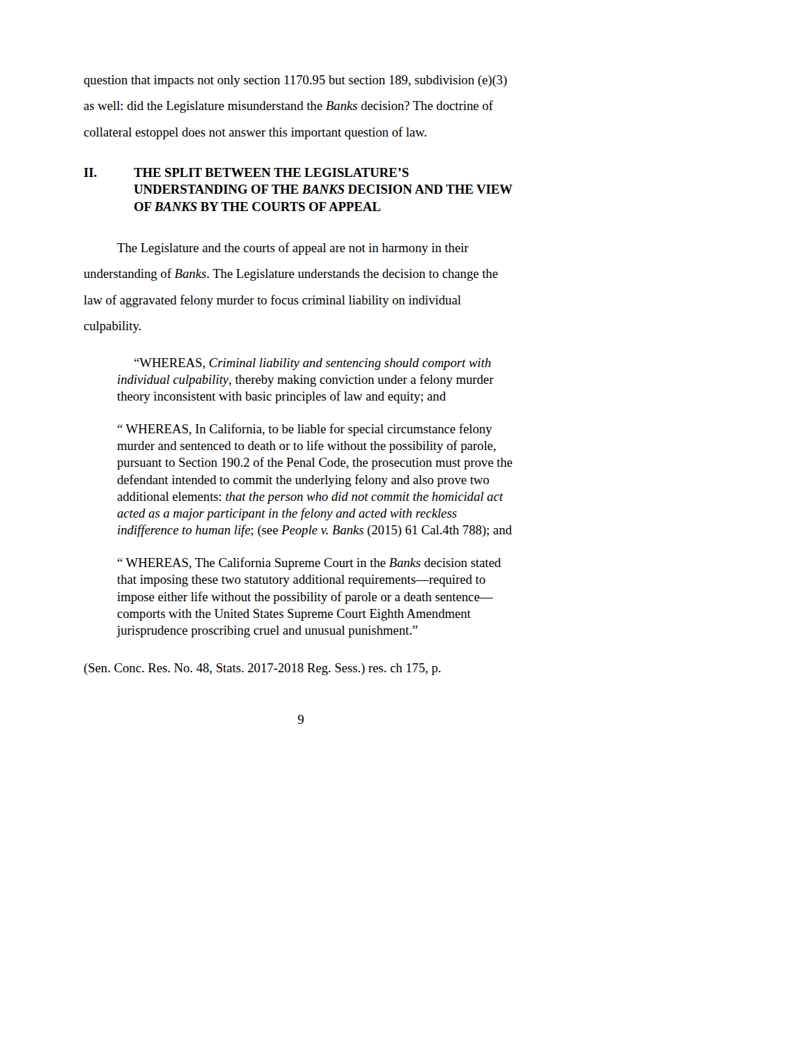question that impacts not only section 1170.95 but section 189, subdivision (e)(3) as well: did the Legislature misunderstand the Banks decision? The doctrine of collateral estoppel does not answer this important question of law.
II.
The split between the Legislature’s understanding of the Banks decision and the view of Banks by the courts of appeal
The Legislature and the courts of appeal are not in harmony in their understanding of Banks. The Legislature understands the decision to change the law of aggravated felony murder to focus criminal liability on individual culpability.
“WHEREAS, Criminal liability and sentencing should comport with individual culpability, thereby making conviction under a felony murder theory inconsistent with basic principles of law and equity; and
“ WHEREAS, In California, to be liable for special circumstance felony murder and sentenced to death or to life without the possibility of parole, pursuant to Section 190.2 of the Penal Code, the prosecution must prove the defendant intended to commit the underlying felony and also prove two additional elements: that the person who did not commit the homicidal act acted as a major participant in the felony and acted with reckless indifference to human life; (see People v. Banks (2015) 61 Cal.4th 788); and
“ WHEREAS, The California Supreme Court in the Banks decision stated that imposing these two statutory additional requirements—required to impose either life without the possibility of parole or a death sentence—comports with the United States Supreme Court Eighth Amendment jurisprudence proscribing cruel and unusual punishment.”
(Sen. Conc. Res. No. 48, Stats. 2017-2018 Reg. Sess.) res. ch 175, p.
9